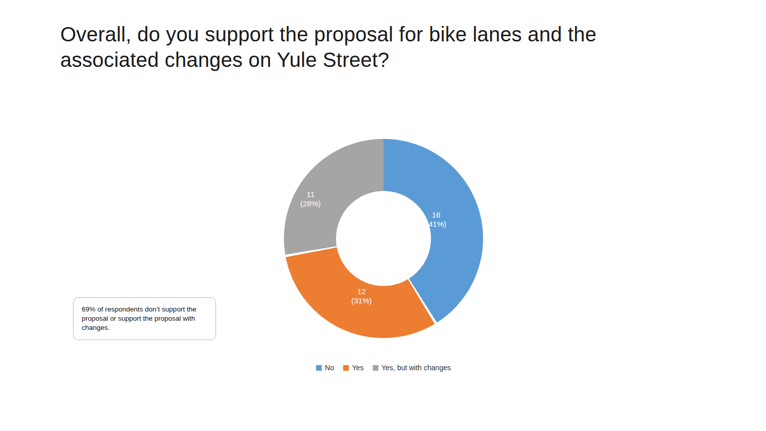Overall, do you support the proposal for bike lanes and the associated changes on Yule Street?
69% of respondents don’t support the proposal or support the proposal with changes.
16
(41%)
12
(31%)
11
(28%)
No Yes Yes, but with changes